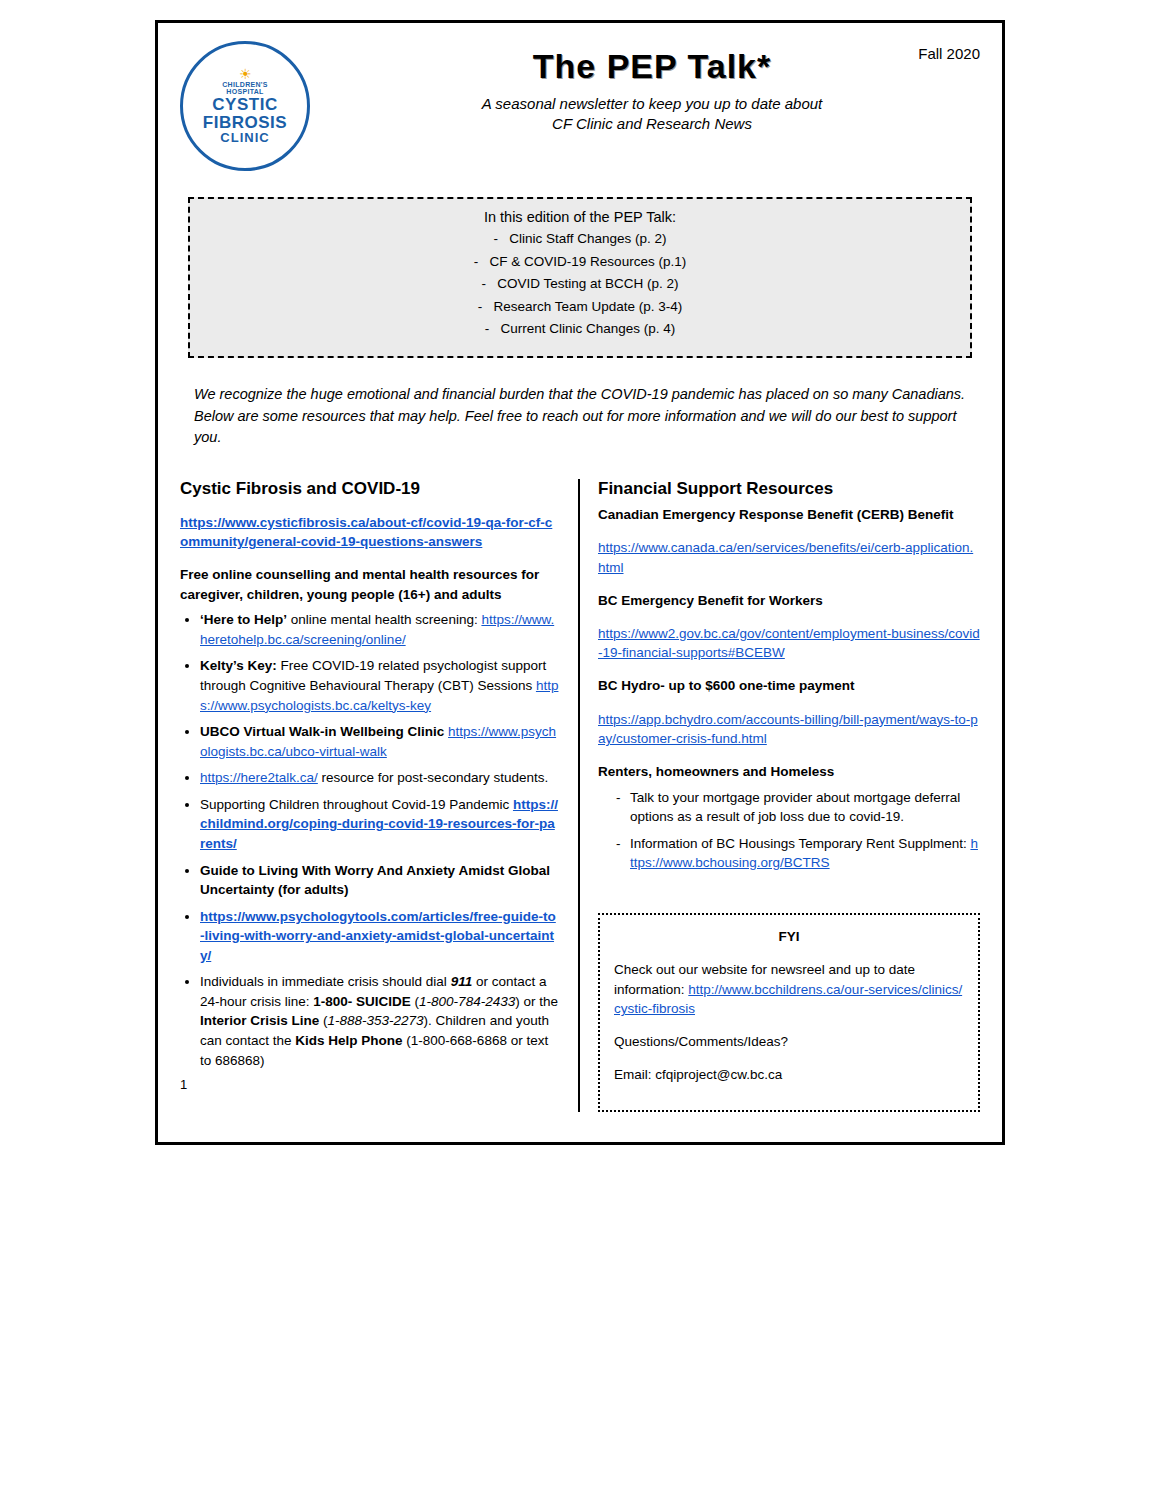☀
CHILDREN'S
HOSPITAL
CYSTIC
FIBROSIS
CLINIC
The PEP Talk*
A seasonal newsletter to keep you up to date about
CF Clinic and Research News
Fall 2020
In this edition of the PEP Talk:
Clinic Staff Changes (p. 2)
CF & COVID-19 Resources (p.1)
COVID Testing at BCCH (p. 2)
Research Team Update (p. 3-4)
Current Clinic Changes (p. 4)
We recognize the huge emotional and financial burden that the COVID-19 pandemic has placed on so many Canadians. Below are some resources that may help. Feel free to reach out for more information and we will do our best to support you.
Cystic Fibrosis and COVID-19
https://www.cysticfibrosis.ca/about-cf/covid-19-qa-for-cf-community/general-covid-19-questions-answers
Free online counselling and mental health resources for caregiver, children, young people (16+) and adults
‘Here to Help’ online mental health screening: https://www.heretohelp.bc.ca/screening/online/
Kelty’s Key: Free COVID-19 related psychologist support through Cognitive Behavioural Therapy (CBT) Sessions https://www.psychologists.bc.ca/keltys-key
UBCO Virtual Walk-in Wellbeing Clinic https://www.psychologists.bc.ca/ubco-virtual-walk
https://here2talk.ca/ resource for post-secondary students.
Supporting Children throughout Covid-19 Pandemic https://childmind.org/coping-during-covid-19-resources-for-parents/
Guide to Living With Worry And Anxiety Amidst Global Uncertainty (for adults)
https://www.psychologytools.com/articles/free-guide-to-living-with-worry-and-anxiety-amidst-global-uncertainty/
Individuals in immediate crisis should dial 911 or contact a 24-hour crisis line: 1-800- SUICIDE (1-800-784-2433) or the Interior Crisis Line (1-888-353-2273). Children and youth can contact the Kids Help Phone (1-800-668-6868 or text to 686868)
1
Financial Support Resources
Canadian Emergency Response Benefit (CERB) Benefit
https://www.canada.ca/en/services/benefits/ei/cerb-application.html
BC Emergency Benefit for Workers
https://www2.gov.bc.ca/gov/content/employment-business/covid-19-financial-supports#BCEBW
BC Hydro- up to $600 one-time payment
https://app.bchydro.com/accounts-billing/bill-payment/ways-to-pay/customer-crisis-fund.html
Renters, homeowners and Homeless
Talk to your mortgage provider about mortgage deferral options as a result of job loss due to covid-19.
Information of BC Housings Temporary Rent Supplment: https://www.bchousing.org/BCTRS
FYI
Check out our website for newsreel and up to date information: http://www.bcchildrens.ca/our-services/clinics/cystic-fibrosis
Questions/Comments/Ideas?
Email: cfqiproject@cw.bc.ca